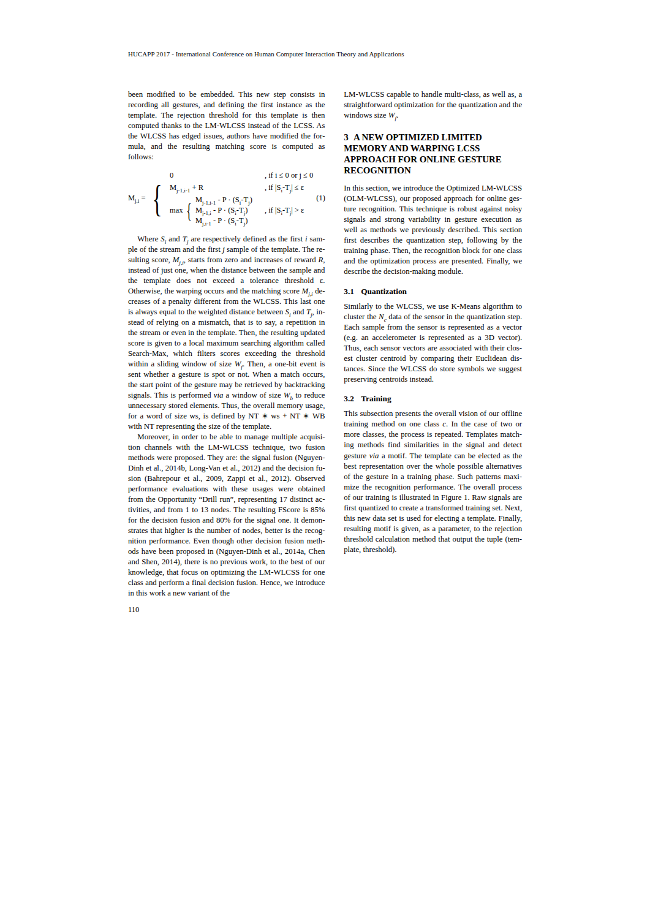HUCAPP 2017 - International Conference on Human Computer Interaction Theory and Applications
been modified to be embedded. This new step consists in recording all gestures, and defining the first instance as the template. The rejection threshold for this template is then computed thanks to the LM-WLCSS instead of the LCSS. As the WLCSS has edged issues, authors have modified the formula, and the resulting matching score is computed as follows:
Mj,i = { 0 , if i ≤ 0 or j ≤ 0 Mj-1,i-1 + R , if |Si-Tj| ≤ ε max { Mj-1,i-1 - P · (Si-Tj) Mj-1,i - P · (Si-Tj) Mj,i-1 - P · (Si-Tj) , if |Si-Tj| > ε (1)
Where Si and Tj are respectively defined as the first i sample of the stream and the first j sample of the template. The resulting score, Mj,i, starts from zero and increases of reward R, instead of just one, when the distance between the sample and the template does not exceed a tolerance threshold ε. Otherwise, the warping occurs and the matching score Mj,i decreases of a penalty different from the WLCSS. This last one is always equal to the weighted distance between Si and Tj, instead of relying on a mismatch, that is to say, a repetition in the stream or even in the template. Then, the resulting updated score is given to a local maximum searching algorithm called Search-Max, which filters scores exceeding the threshold within a sliding window of size Wf. Then, a one-bit event is sent whether a gesture is spot or not. When a match occurs, the start point of the gesture may be retrieved by backtracking signals. This is performed via a window of size Wb to reduce unnecessary stored elements. Thus, the overall memory usage, for a word of size ws, is defined by NT ∗ ws + NT ∗ WB with NT representing the size of the template.
Moreover, in order to be able to manage multiple acquisition channels with the LM-WLCSS technique, two fusion methods were proposed. They are: the signal fusion (Nguyen-Dinh et al., 2014b, Long-Van et al., 2012) and the decision fusion (Bahrepour et al., 2009, Zappi et al., 2012). Observed performance evaluations with these usages were obtained from the Opportunity “Drill run”, representing 17 distinct activities, and from 1 to 13 nodes. The resulting FScore is 85% for the decision fusion and 80% for the signal one. It demonstrates that higher is the number of nodes, better is the recognition performance. Even though other decision fusion methods have been proposed in (Nguyen-Dinh et al., 2014a, Chen and Shen, 2014), there is no previous work, to the best of our knowledge, that focus on optimizing the LM-WLCSS for one class and perform a final decision fusion. Hence, we introduce in this work a new variant of the
LM-WLCSS capable to handle multi-class, as well as, a straightforward optimization for the quantization and the windows size Wf.
3 A NEW OPTIMIZED LIMITED MEMORY AND WARPING LCSS APPROACH FOR ONLINE GESTURE RECOGNITION
In this section, we introduce the Optimized LM-WLCSS (OLM-WLCSS), our proposed approach for online gesture recognition. This technique is robust against noisy signals and strong variability in gesture execution as well as methods we previously described. This section first describes the quantization step, following by the training phase. Then, the recognition block for one class and the optimization process are presented. Finally, we describe the decision-making module.
3.1 Quantization
Similarly to the WLCSS, we use K-Means algorithm to cluster the Nc data of the sensor in the quantization step. Each sample from the sensor is represented as a vector (e.g. an accelerometer is represented as a 3D vector). Thus, each sensor vectors are associated with their closest cluster centroid by comparing their Euclidean distances. Since the WLCSS do store symbols we suggest preserving centroids instead.
3.2 Training
This subsection presents the overall vision of our offline training method on one class c. In the case of two or more classes, the process is repeated. Templates matching methods find similarities in the signal and detect gesture via a motif. The template can be elected as the best representation over the whole possible alternatives of the gesture in a training phase. Such patterns maximize the recognition performance. The overall process of our training is illustrated in Figure 1. Raw signals are first quantized to create a transformed training set. Next, this new data set is used for electing a template. Finally, resulting motif is given, as a parameter, to the rejection threshold calculation method that output the tuple (template, threshold).
110